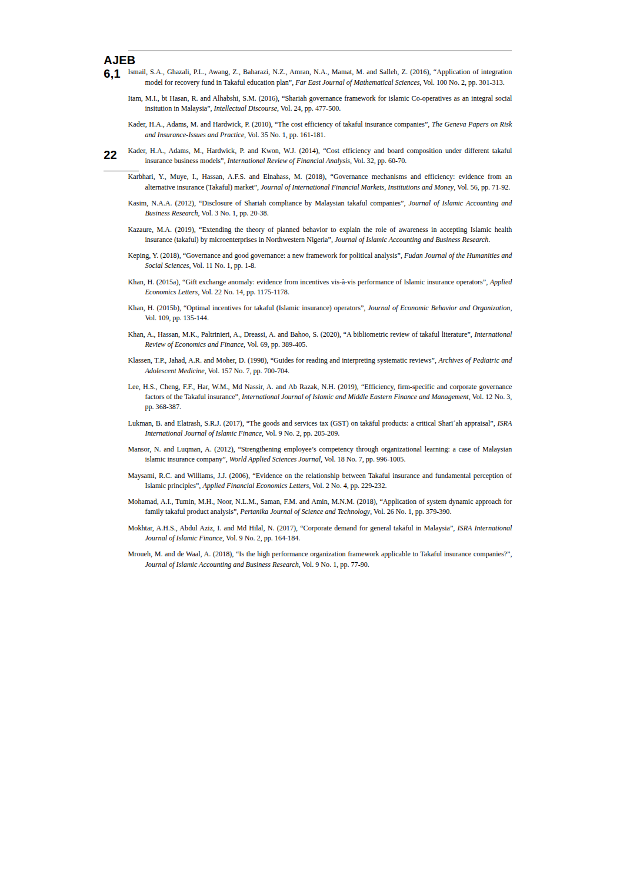AJEB
6,1
22
Ismail, S.A., Ghazali, P.L., Awang, Z., Baharazi, N.Z., Amran, N.A., Mamat, M. and Salleh, Z. (2016), “Application of integration model for recovery fund in Takaful education plan”, Far East Journal of Mathematical Sciences, Vol. 100 No. 2, pp. 301-313.
Itam, M.I., bt Hasan, R. and Alhabshi, S.M. (2016), “Shariah governance framework for islamic Co-operatives as an integral social insitution in Malaysia”, Intellectual Discourse, Vol. 24, pp. 477-500.
Kader, H.A., Adams, M. and Hardwick, P. (2010), “The cost efficiency of takaful insurance companies”, The Geneva Papers on Risk and Insurance-Issues and Practice, Vol. 35 No. 1, pp. 161-181.
Kader, H.A., Adams, M., Hardwick, P. and Kwon, W.J. (2014), “Cost efficiency and board composition under different takaful insurance business models”, International Review of Financial Analysis, Vol. 32, pp. 60-70.
Karbhari, Y., Muye, I., Hassan, A.F.S. and Elnahass, M. (2018), “Governance mechanisms and efficiency: evidence from an alternative insurance (Takaful) market”, Journal of International Financial Markets, Institutions and Money, Vol. 56, pp. 71-92.
Kasim, N.A.A. (2012), “Disclosure of Shariah compliance by Malaysian takaful companies”, Journal of Islamic Accounting and Business Research, Vol. 3 No. 1, pp. 20-38.
Kazaure, M.A. (2019), “Extending the theory of planned behavior to explain the role of awareness in accepting Islamic health insurance (takaful) by microenterprises in Northwestern Nigeria”, Journal of Islamic Accounting and Business Research.
Keping, Y. (2018), “Governance and good governance: a new framework for political analysis”, Fudan Journal of the Humanities and Social Sciences, Vol. 11 No. 1, pp. 1-8.
Khan, H. (2015a), “Gift exchange anomaly: evidence from incentives vis-à-vis performance of Islamic insurance operators”, Applied Economics Letters, Vol. 22 No. 14, pp. 1175-1178.
Khan, H. (2015b), “Optimal incentives for takaful (Islamic insurance) operators”, Journal of Economic Behavior and Organization, Vol. 109, pp. 135-144.
Khan, A., Hassan, M.K., Paltrinieri, A., Dreassi, A. and Bahoo, S. (2020), “A bibliometric review of takaful literature”, International Review of Economics and Finance, Vol. 69, pp. 389-405.
Klassen, T.P., Jahad, A.R. and Moher, D. (1998), “Guides for reading and interpreting systematic reviews”, Archives of Pediatric and Adolescent Medicine, Vol. 157 No. 7, pp. 700-704.
Lee, H.S., Cheng, F.F., Har, W.M., Md Nassir, A. and Ab Razak, N.H. (2019), “Efficiency, firm-specific and corporate governance factors of the Takaful insurance”, International Journal of Islamic and Middle Eastern Finance and Management, Vol. 12 No. 3, pp. 368-387.
Lukman, B. and Elatrash, S.R.J. (2017), “The goods and services tax (GST) on takāful products: a critical Sharīʿah appraisal”, ISRA International Journal of Islamic Finance, Vol. 9 No. 2, pp. 205-209.
Mansor, N. and Luqman, A. (2012), “Strengthening employee’s competency through organizational learning: a case of Malaysian islamic insurance company”, World Applied Sciences Journal, Vol. 18 No. 7, pp. 996-1005.
Maysami, R.C. and Williams, J.J. (2006), “Evidence on the relationship between Takaful insurance and fundamental perception of Islamic principles”, Applied Financial Economics Letters, Vol. 2 No. 4, pp. 229-232.
Mohamad, A.I., Tumin, M.H., Noor, N.L.M., Saman, F.M. and Amin, M.N.M. (2018), “Application of system dynamic approach for family takaful product analysis”, Pertanika Journal of Science and Technology, Vol. 26 No. 1, pp. 379-390.
Mokhtar, A.H.S., Abdul Aziz, I. and Md Hilal, N. (2017), “Corporate demand for general takāful in Malaysia”, ISRA International Journal of Islamic Finance, Vol. 9 No. 2, pp. 164-184.
Mroueh, M. and de Waal, A. (2018), “Is the high performance organization framework applicable to Takaful insurance companies?”, Journal of Islamic Accounting and Business Research, Vol. 9 No. 1, pp. 77-90.